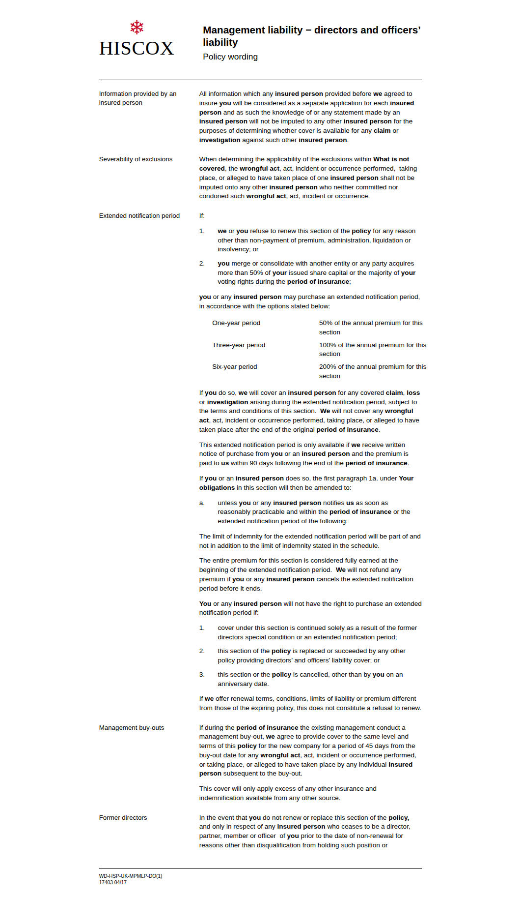❄ HISCOX
Management liability − directors and officers’ liability
Policy wording
Information provided by an insured person
All information which any insured person provided before we agreed to insure you will be considered as a separate application for each insured person and as such the knowledge of or any statement made by an insured person will not be imputed to any other insured person for the purposes of determining whether cover is available for any claim or investigation against such other insured person.
Severability of exclusions
When determining the applicability of the exclusions within What is not covered, the wrongful act, act, incident or occurrence performed, taking place, or alleged to have taken place of one insured person shall not be imputed onto any other insured person who neither committed nor condoned such wrongful act, act, incident or occurrence.
Extended notification period
If:
1. we or you refuse to renew this section of the policy for any reason other than non-payment of premium, administration, liquidation or insolvency; or
2. you merge or consolidate with another entity or any party acquires more than 50% of your issued share capital or the majority of your voting rights during the period of insurance;
you or any insured person may purchase an extended notification period, in accordance with the options stated below:
| One-year period | 50% of the annual premium for this section |
| Three-year period | 100% of the annual premium for this section |
| Six-year period | 200% of the annual premium for this section |
If you do so, we will cover an insured person for any covered claim, loss or investigation arising during the extended notification period, subject to the terms and conditions of this section. We will not cover any wrongful act, act, incident or occurrence performed, taking place, or alleged to have taken place after the end of the original period of insurance.
This extended notification period is only available if we receive written notice of purchase from you or an insured person and the premium is paid to us within 90 days following the end of the period of insurance.
If you or an insured person does so, the first paragraph 1a. under Your obligations in this section will then be amended to:
a. unless you or any insured person notifies us as soon as reasonably practicable and within the period of insurance or the extended notification period of the following:
The limit of indemnity for the extended notification period will be part of and not in addition to the limit of indemnity stated in the schedule.
The entire premium for this section is considered fully earned at the beginning of the extended notification period. We will not refund any premium if you or any insured person cancels the extended notification period before it ends.
You or any insured person will not have the right to purchase an extended notification period if:
1. cover under this section is continued solely as a result of the former directors special condition or an extended notification period;
2. this section of the policy is replaced or succeeded by any other policy providing directors’ and officers’ liability cover; or
3. this section or the policy is cancelled, other than by you on an anniversary date.
If we offer renewal terms, conditions, limits of liability or premium different from those of the expiring policy, this does not constitute a refusal to renew.
Management buy-outs
If during the period of insurance the existing management conduct a management buy-out, we agree to provide cover to the same level and terms of this policy for the new company for a period of 45 days from the buy-out date for any wrongful act, act, incident or occurrence performed, or taking place, or alleged to have taken place by any individual insured person subsequent to the buy-out.
This cover will only apply excess of any other insurance and indemnification available from any other source.
Former directors
In the event that you do not renew or replace this section of the policy, and only in respect of any insured person who ceases to be a director, partner, member or officer of you prior to the date of non-renewal for reasons other than disqualification from holding such position or
WD-HSP-UK-MPMLP-DO(1)
17403 04/17